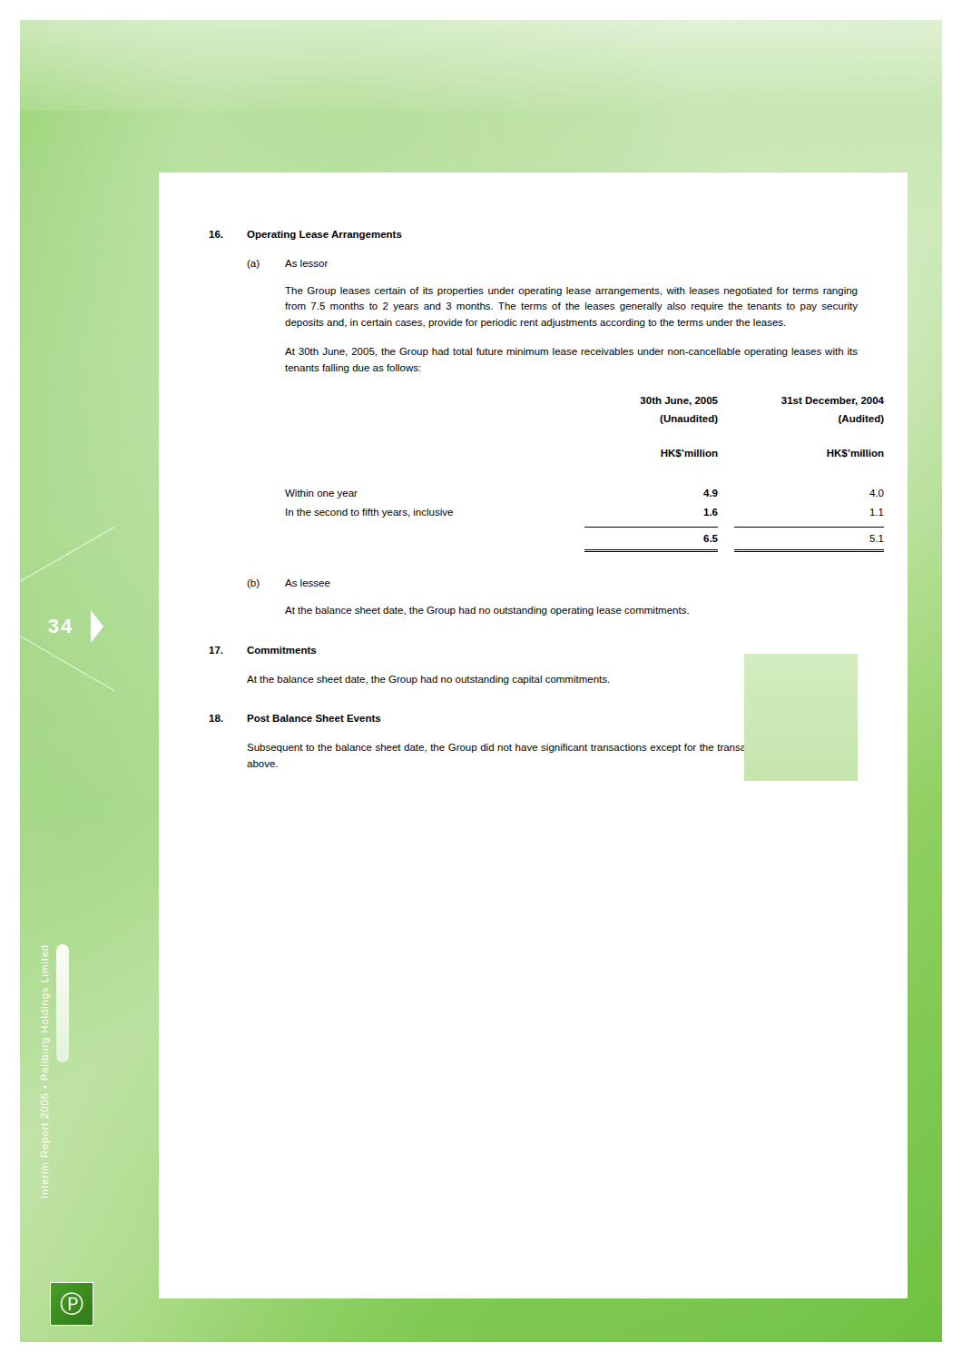34
Interim Report 2005 • Paliburg Holdings Limited
Ⓟ
16.
Operating Lease Arrangements
(a)
As lessor
The Group leases certain of its properties under operating lease arrangements, with leases negotiated for terms ranging from 7.5 months to 2 years and 3 months. The terms of the leases generally also require the tenants to pay security deposits and, in certain cases, provide for periodic rent adjustments according to the terms under the leases.
At 30th June, 2005, the Group had total future minimum lease receivables under non-cancellable operating leases with its tenants falling due as follows:
| | 30th June, 2005 | 31st December, 2004 |
| | (Unaudited) | (Audited) |
| | HK$’million | HK$’million |
| Within one year | 4.9 | 4.0 |
| In the second to fifth years, inclusive | 1.6 | 1.1 |
| | 6.5 | 5.1 |
(b)
As lessee
At the balance sheet date, the Group had no outstanding operating lease commitments.
17.
Commitments
At the balance sheet date, the Group had no outstanding capital commitments.
18.
Post Balance Sheet Events
Subsequent to the balance sheet date, the Group did not have significant transactions except for the transaction detailed in note 10 above.